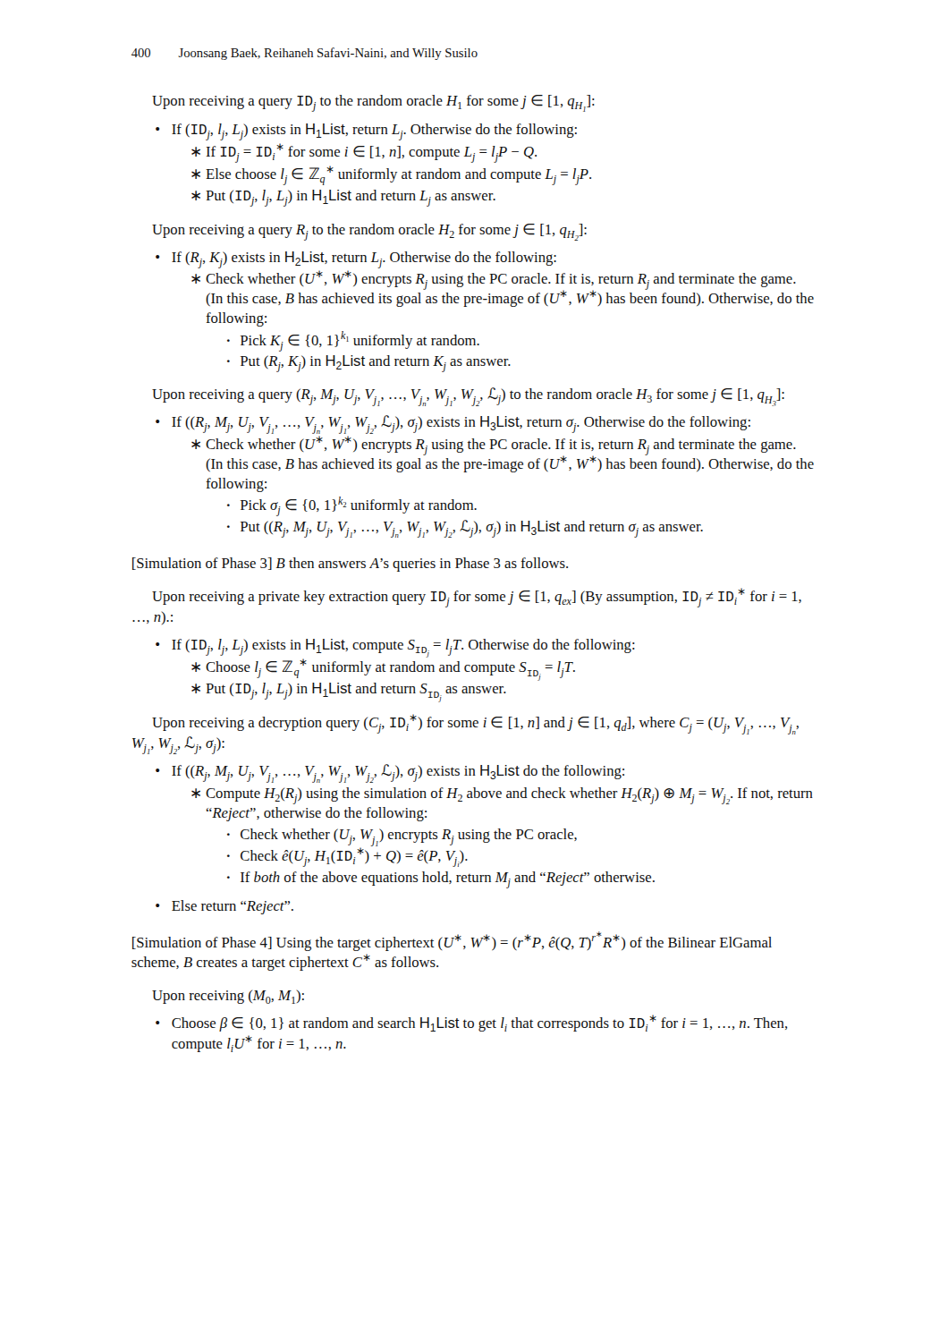400 Joonsang Baek, Reihaneh Safavi-Naini, and Willy Susilo
Upon receiving a query IDj to the random oracle H1 for some j ∈ [1, qH1]:
If (IDj, lj, Lj) exists in H1List, return Lj. Otherwise do the following:
If IDj = IDi∗ for some i ∈ [1, n], compute Lj = ljP − Q.
Else choose lj ∈ ℤq∗ uniformly at random and compute Lj = ljP.
Put (IDj, lj, Lj) in H1List and return Lj as answer.
Upon receiving a query Rj to the random oracle H2 for some j ∈ [1, qH2]:
If (Rj, Kj) exists in H2List, return Lj. Otherwise do the following:
Check whether (U∗, W∗) encrypts Rj using the PC oracle. If it is, return Rj and terminate the game. (In this case, B has achieved its goal as the pre-image of (U∗, W∗) has been found). Otherwise, do the following:
Pick Kj ∈ {0, 1}k1 uniformly at random.
Put (Rj, Kj) in H2List and return Kj as answer.
Upon receiving a query (Rj, Mj, Uj, Vj1, …, Vjn, Wj1, Wj2, ℒj) to the random oracle H3 for some j ∈ [1, qH3]:
If ((Rj, Mj, Uj, Vj1, …, Vjn, Wj1, Wj2, ℒj), σj) exists in H3List, return σj. Otherwise do the following:
Check whether (U∗, W∗) encrypts Rj using the PC oracle. If it is, return Rj and terminate the game. (In this case, B has achieved its goal as the pre-image of (U∗, W∗) has been found). Otherwise, do the following:
Pick σj ∈ {0, 1}k2 uniformly at random.
Put ((Rj, Mj, Uj, Vj1, …, Vjn, Wj1, Wj2, ℒj), σj) in H3List and return σj as answer.
[Simulation of Phase 3] B then answers A’s queries in Phase 3 as follows.
Upon receiving a private key extraction query IDj for some j ∈ [1, qex] (By assumption, IDj ≠ IDi∗ for i = 1, …, n).:
If (IDj, lj, Lj) exists in H1List, compute SIDj = ljT. Otherwise do the following:
Choose lj ∈ ℤq∗ uniformly at random and compute SIDj = ljT.
Put (IDj, lj, Lj) in H1List and return SIDj as answer.
Upon receiving a decryption query (Cj, IDi∗) for some i ∈ [1, n] and j ∈ [1, qd], where Cj = (Uj, Vj1, …, Vjn, Wj1, Wj2, ℒj, σj):
If ((Rj, Mj, Uj, Vj1, …, Vjn, Wj1, Wj2, ℒj), σj) exists in H3List do the following:
Compute H2(Rj) using the simulation of H2 above and check whether H2(Rj) ⊕ Mj = Wj2. If not, return “Reject”, otherwise do the following:
Check whether (Uj, Wj1) encrypts Rj using the PC oracle,
Check ê(Uj, H1(IDi∗) + Q) = ê(P, Vji).
If both of the above equations hold, return Mj and “Reject” otherwise.
Else return “Reject”.
[Simulation of Phase 4] Using the target ciphertext (U∗, W∗) = (r∗P, ê(Q, T)r∗R∗) of the Bilinear ElGamal scheme, B creates a target ciphertext C∗ as follows.
Upon receiving (M0, M1):
Choose β ∈ {0, 1} at random and search H1List to get li that corresponds to IDi∗ for i = 1, …, n. Then, compute liU∗ for i = 1, …, n.